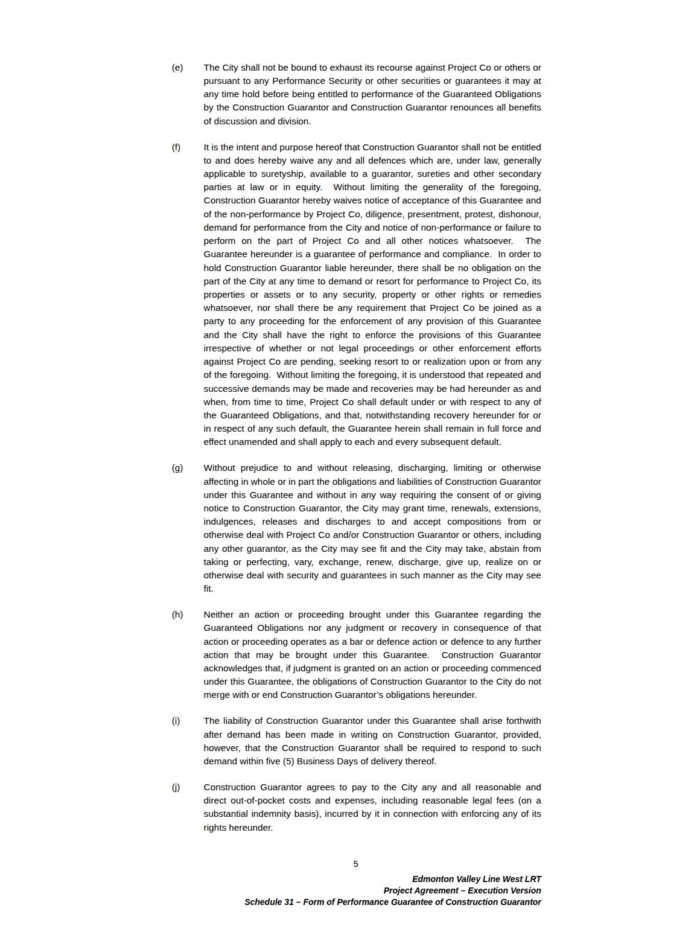(e) The City shall not be bound to exhaust its recourse against Project Co or others or pursuant to any Performance Security or other securities or guarantees it may at any time hold before being entitled to performance of the Guaranteed Obligations by the Construction Guarantor and Construction Guarantor renounces all benefits of discussion and division.
(f) It is the intent and purpose hereof that Construction Guarantor shall not be entitled to and does hereby waive any and all defences which are, under law, generally applicable to suretyship, available to a guarantor, sureties and other secondary parties at law or in equity. Without limiting the generality of the foregoing, Construction Guarantor hereby waives notice of acceptance of this Guarantee and of the non-performance by Project Co, diligence, presentment, protest, dishonour, demand for performance from the City and notice of non-performance or failure to perform on the part of Project Co and all other notices whatsoever. The Guarantee hereunder is a guarantee of performance and compliance. In order to hold Construction Guarantor liable hereunder, there shall be no obligation on the part of the City at any time to demand or resort for performance to Project Co, its properties or assets or to any security, property or other rights or remedies whatsoever, nor shall there be any requirement that Project Co be joined as a party to any proceeding for the enforcement of any provision of this Guarantee and the City shall have the right to enforce the provisions of this Guarantee irrespective of whether or not legal proceedings or other enforcement efforts against Project Co are pending, seeking resort to or realization upon or from any of the foregoing. Without limiting the foregoing, it is understood that repeated and successive demands may be made and recoveries may be had hereunder as and when, from time to time, Project Co shall default under or with respect to any of the Guaranteed Obligations, and that, notwithstanding recovery hereunder for or in respect of any such default, the Guarantee herein shall remain in full force and effect unamended and shall apply to each and every subsequent default.
(g) Without prejudice to and without releasing, discharging, limiting or otherwise affecting in whole or in part the obligations and liabilities of Construction Guarantor under this Guarantee and without in any way requiring the consent of or giving notice to Construction Guarantor, the City may grant time, renewals, extensions, indulgences, releases and discharges to and accept compositions from or otherwise deal with Project Co and/or Construction Guarantor or others, including any other guarantor, as the City may see fit and the City may take, abstain from taking or perfecting, vary, exchange, renew, discharge, give up, realize on or otherwise deal with security and guarantees in such manner as the City may see fit.
(h) Neither an action or proceeding brought under this Guarantee regarding the Guaranteed Obligations nor any judgment or recovery in consequence of that action or proceeding operates as a bar or defence action or defence to any further action that may be brought under this Guarantee. Construction Guarantor acknowledges that, if judgment is granted on an action or proceeding commenced under this Guarantee, the obligations of Construction Guarantor to the City do not merge with or end Construction Guarantor’s obligations hereunder.
(i) The liability of Construction Guarantor under this Guarantee shall arise forthwith after demand has been made in writing on Construction Guarantor, provided, however, that the Construction Guarantor shall be required to respond to such demand within five (5) Business Days of delivery thereof.
(j) Construction Guarantor agrees to pay to the City any and all reasonable and direct out-of-pocket costs and expenses, including reasonable legal fees (on a substantial indemnity basis), incurred by it in connection with enforcing any of its rights hereunder.
5
Edmonton Valley Line West LRT
Project Agreement – Execution Version
Schedule 31 – Form of Performance Guarantee of Construction Guarantor